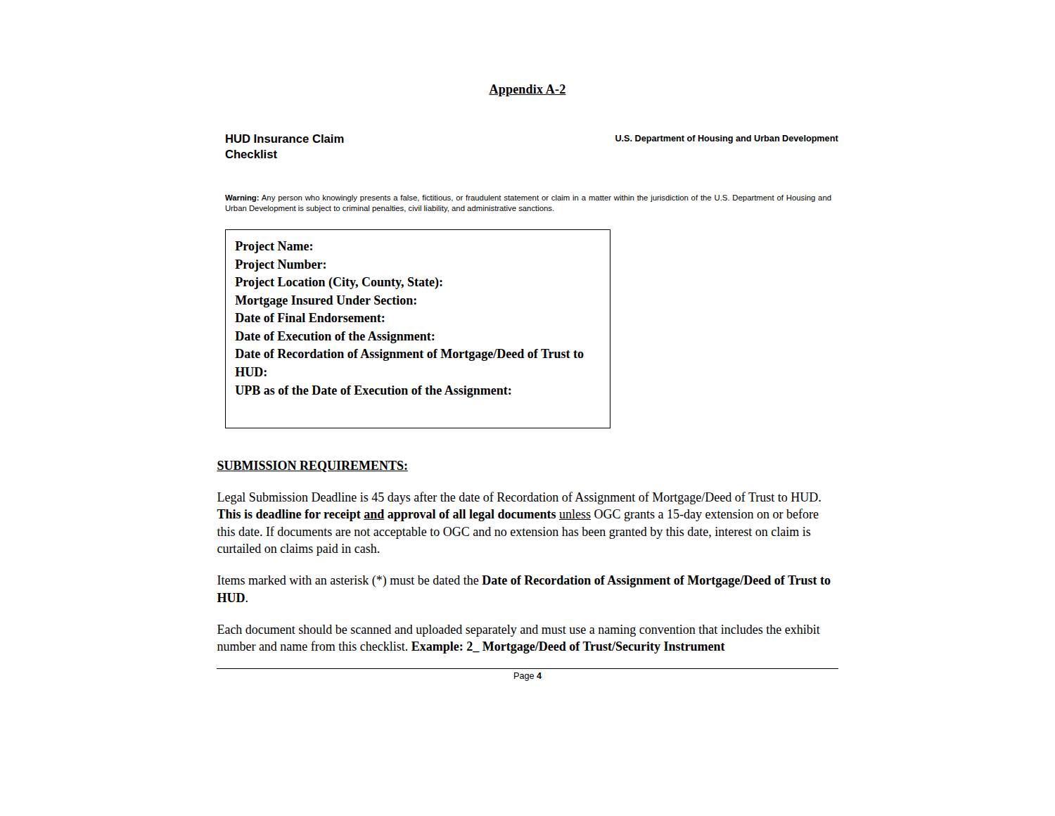Appendix A-2
HUD Insurance Claim
Checklist
U.S. Department of Housing and Urban Development
Warning: Any person who knowingly presents a false, fictitious, or fraudulent statement or claim in a matter within the jurisdiction of the U.S. Department of Housing and Urban Development is subject to criminal penalties, civil liability, and administrative sanctions.
Project Name:
Project Number:
Project Location (City, County, State):
Mortgage Insured Under Section:
Date of Final Endorsement:
Date of Execution of the Assignment:
Date of Recordation of Assignment of Mortgage/Deed of Trust to HUD:
UPB as of the Date of Execution of the Assignment:
SUBMISSION REQUIREMENTS:
Legal Submission Deadline is 45 days after the date of Recordation of Assignment of Mortgage/Deed of Trust to HUD. This is deadline for receipt and approval of all legal documents unless OGC grants a 15-day extension on or before this date. If documents are not acceptable to OGC and no extension has been granted by this date, interest on claim is curtailed on claims paid in cash.
Items marked with an asterisk (*) must be dated the Date of Recordation of Assignment of Mortgage/Deed of Trust to HUD.
Each document should be scanned and uploaded separately and must use a naming convention that includes the exhibit number and name from this checklist. Example: 2_ Mortgage/Deed of Trust/Security Instrument
Page 4